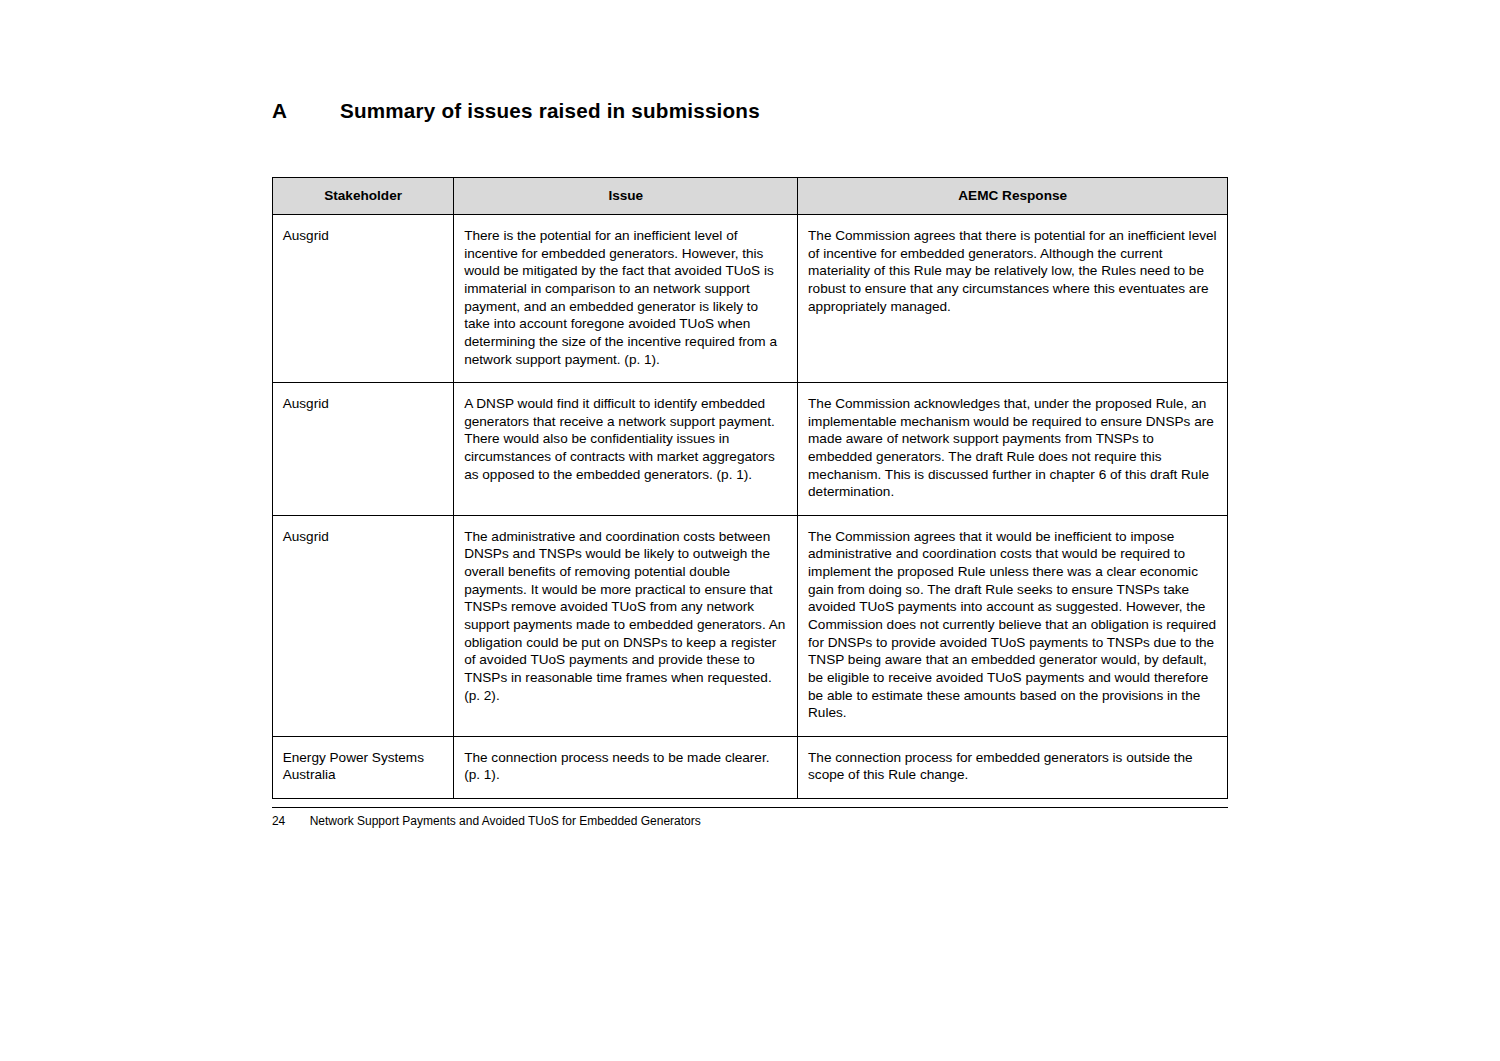ASummary of issues raised in submissions
| Stakeholder | Issue | AEMC Response |
| --- | --- | --- |
| Ausgrid | There is the potential for an inefficient level of incentive for embedded generators. However, this would be mitigated by the fact that avoided TUoS is immaterial in comparison to an network support payment, and an embedded generator is likely to take into account foregone avoided TUoS when determining the size of the incentive required from a network support payment. (p. 1). | The Commission agrees that there is potential for an inefficient level of incentive for embedded generators. Although the current materiality of this Rule may be relatively low, the Rules need to be robust to ensure that any circumstances where this eventuates are appropriately managed. |
| Ausgrid | A DNSP would find it difficult to identify embedded generators that receive a network support payment. There would also be confidentiality issues in circumstances of contracts with market aggregators as opposed to the embedded generators. (p. 1). | The Commission acknowledges that, under the proposed Rule, an implementable mechanism would be required to ensure DNSPs are made aware of network support payments from TNSPs to embedded generators. The draft Rule does not require this mechanism. This is discussed further in chapter 6 of this draft Rule determination. |
| Ausgrid | The administrative and coordination costs between DNSPs and TNSPs would be likely to outweigh the overall benefits of removing potential double payments. It would be more practical to ensure that TNSPs remove avoided TUoS from any network support payments made to embedded generators. An obligation could be put on DNSPs to keep a register of avoided TUoS payments and provide these to TNSPs in reasonable time frames when requested. (p. 2). | The Commission agrees that it would be inefficient to impose administrative and coordination costs that would be required to implement the proposed Rule unless there was a clear economic gain from doing so. The draft Rule seeks to ensure TNSPs take avoided TUoS payments into account as suggested. However, the Commission does not currently believe that an obligation is required for DNSPs to provide avoided TUoS payments to TNSPs due to the TNSP being aware that an embedded generator would, by default, be eligible to receive avoided TUoS payments and would therefore be able to estimate these amounts based on the provisions in the Rules. |
| Energy Power Systems Australia | The connection process needs to be made clearer. (p. 1). | The connection process for embedded generators is outside the scope of this Rule change. |
24 Network Support Payments and Avoided TUoS for Embedded Generators